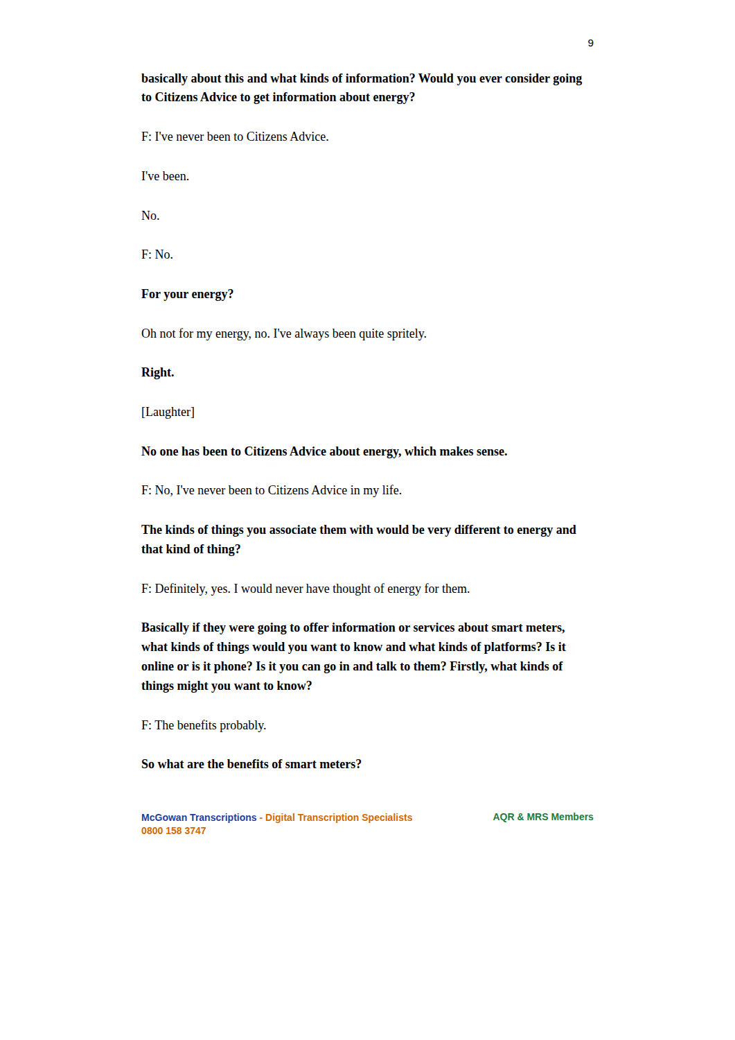9
basically about this and what kinds of information? Would you ever consider going to Citizens Advice to get information about energy?
F: I've never been to Citizens Advice.
I've been.
No.
F: No.
For your energy?
Oh not for my energy, no. I've always been quite spritely.
Right.
[Laughter]
No one has been to Citizens Advice about energy, which makes sense.
F: No, I've never been to Citizens Advice in my life.
The kinds of things you associate them with would be very different to energy and that kind of thing?
F: Definitely, yes. I would never have thought of energy for them.
Basically if they were going to offer information or services about smart meters, what kinds of things would you want to know and what kinds of platforms? Is it online or is it phone? Is it you can go in and talk to them? Firstly, what kinds of things might you want to know?
F: The benefits probably.
So what are the benefits of smart meters?
McGowan Transcriptions - Digital Transcription Specialists
0800 158 3747
AQR & MRS Members